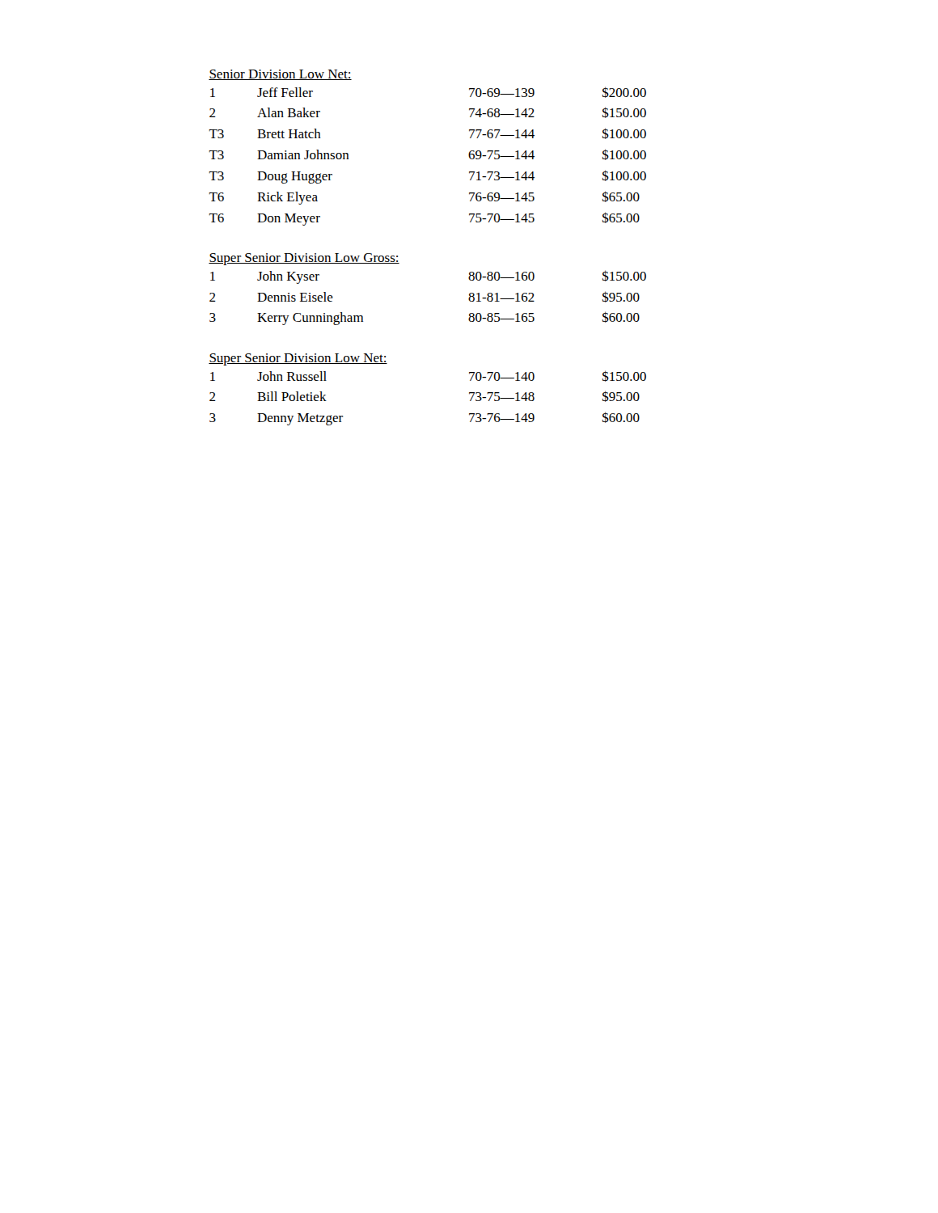Senior Division Low Net:
| 1 | Jeff Feller | 70-69—139 | $200.00 |
| 2 | Alan Baker | 74-68—142 | $150.00 |
| T3 | Brett Hatch | 77-67—144 | $100.00 |
| T3 | Damian Johnson | 69-75—144 | $100.00 |
| T3 | Doug Hugger | 71-73—144 | $100.00 |
| T6 | Rick Elyea | 76-69—145 | $65.00 |
| T6 | Don Meyer | 75-70—145 | $65.00 |
Super Senior Division Low Gross:
| 1 | John Kyser | 80-80—160 | $150.00 |
| 2 | Dennis Eisele | 81-81—162 | $95.00 |
| 3 | Kerry Cunningham | 80-85—165 | $60.00 |
Super Senior Division Low Net:
| 1 | John Russell | 70-70—140 | $150.00 |
| 2 | Bill Poletiek | 73-75—148 | $95.00 |
| 3 | Denny Metzger | 73-76—149 | $60.00 |